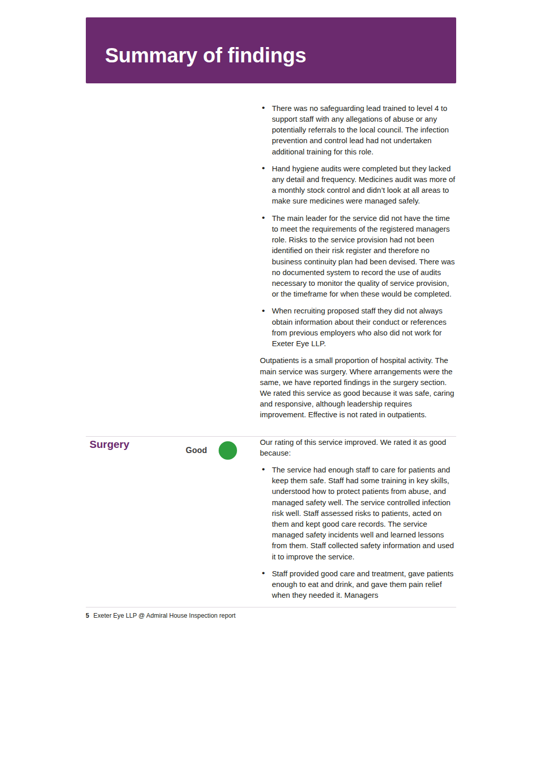Summary of findings
| | | There was no safeguarding lead trained to level 4 to support staff with any allegations of abuse or any potentially referrals to the local council. The infection prevention and control lead had not undertaken additional training for this role. Hand hygiene audits were completed but they lacked any detail and frequency. Medicines audit was more of a monthly stock control and didn’t look at all areas to make sure medicines were managed safely. The main leader for the service did not have the time to meet the requirements of the registered managers role. Risks to the service provision had not been identified on their risk register and therefore no business continuity plan had been devised. There was no documented system to record the use of audits necessary to monitor the quality of service provision, or the timeframe for when these would be completed. When recruiting proposed staff they did not always obtain information about their conduct or references from previous employers who also did not work for Exeter Eye LLP. Outpatients is a small proportion of hospital activity. The main service was surgery. Where arrangements were the same, we have reported findings in the surgery section. We rated this service as good because it was safe, caring and responsive, although leadership requires improvement. Effective is not rated in outpatients. |
| Surgery | Good | Our rating of this service improved. We rated it as good because: The service had enough staff to care for patients and keep them safe. Staff had some training in key skills, understood how to protect patients from abuse, and managed safety well. The service controlled infection risk well. Staff assessed risks to patients, acted on them and kept good care records. The service managed safety incidents well and learned lessons from them. Staff collected safety information and used it to improve the service. Staff provided good care and treatment, gave patients enough to eat and drink, and gave them pain relief when they needed it. Managers |
5 Exeter Eye LLP @ Admiral House Inspection report